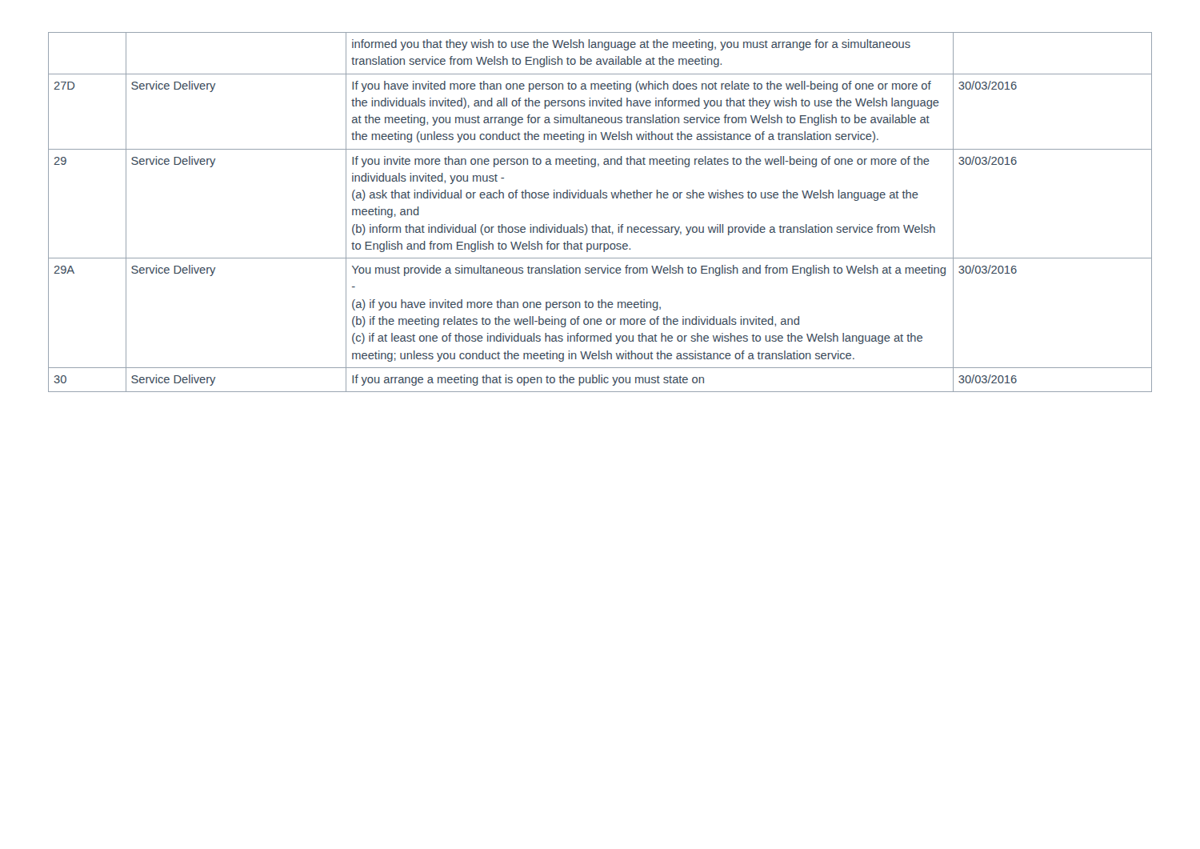| | | informed you that they wish to use the Welsh language at the meeting, you must arrange for a simultaneous translation service from Welsh to English to be available at the meeting. | |
| 27D | Service Delivery | If you have invited more than one person to a meeting (which does not relate to the well-being of one or more of the individuals invited), and all of the persons invited have informed you that they wish to use the Welsh language at the meeting, you must arrange for a simultaneous translation service from Welsh to English to be available at the meeting (unless you conduct the meeting in Welsh without the assistance of a translation service). | 30/03/2016 |
| 29 | Service Delivery | If you invite more than one person to a meeting, and that meeting relates to the well-being of one or more of the individuals invited, you must - (a) ask that individual or each of those individuals whether he or she wishes to use the Welsh language at the meeting, and (b) inform that individual (or those individuals) that, if necessary, you will provide a translation service from Welsh to English and from English to Welsh for that purpose. | 30/03/2016 |
| 29A | Service Delivery | You must provide a simultaneous translation service from Welsh to English and from English to Welsh at a meeting - (a) if you have invited more than one person to the meeting, (b) if the meeting relates to the well-being of one or more of the individuals invited, and (c) if at least one of those individuals has informed you that he or she wishes to use the Welsh language at the meeting; unless you conduct the meeting in Welsh without the assistance of a translation service. | 30/03/2016 |
| 30 | Service Delivery | If you arrange a meeting that is open to the public you must state on | 30/03/2016 |